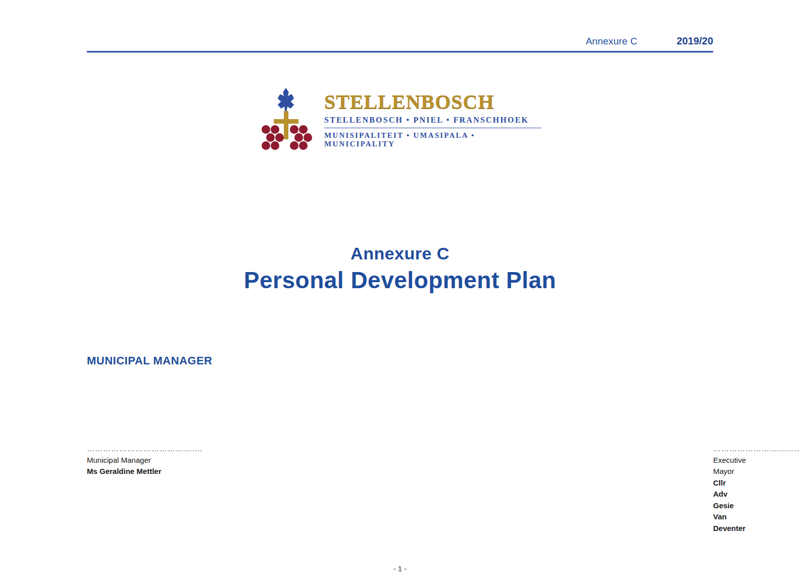Annexure C 2019/20
STELLENBOSCH
STELLENBOSCH • PNIEL • FRANSCHHOEK
MUNISIPALITEIT • UMASIPALA • MUNICIPALITY
Annexure C
Personal Development Plan
MUNICIPAL MANAGER
…………………………………….
Municipal Manager
Ms Geraldine Mettler
……………………………..
Executive Mayor
Cllr Adv Gesie Van Deventer
- 1 -